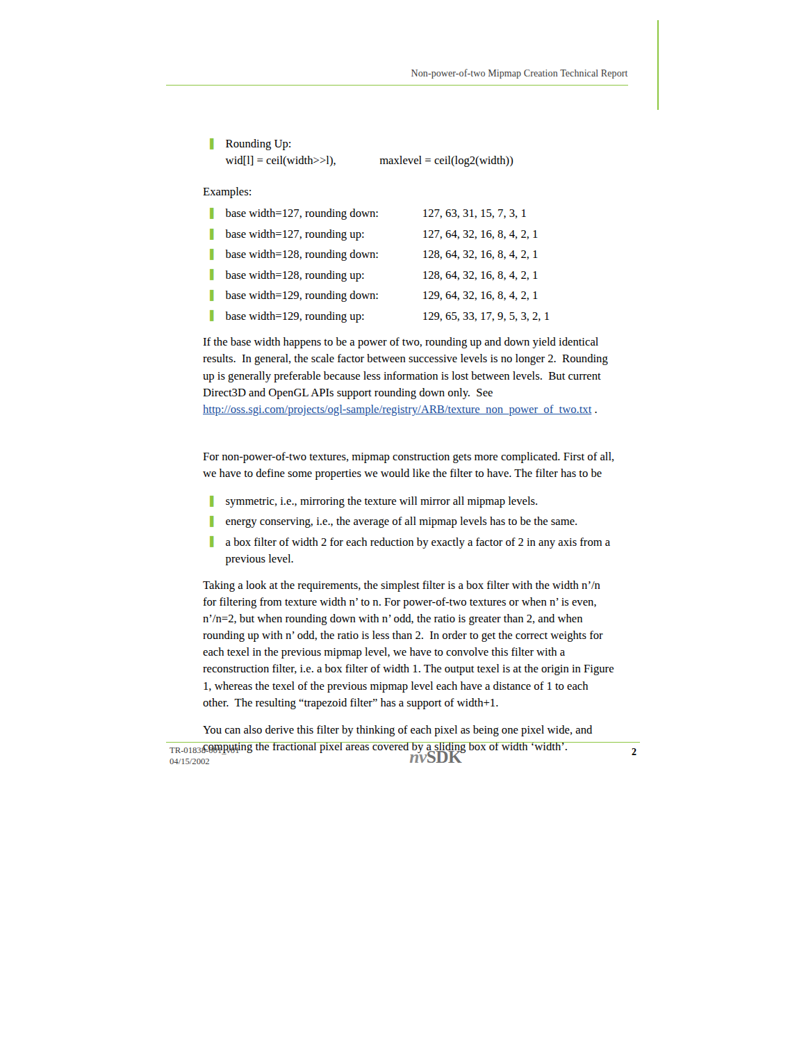Non-power-of-two Mipmap Creation Technical Report
Rounding Up: wid[l] = ceil(width>>l), maxlevel = ceil(log2(width))
Examples:
base width=127, rounding down: 127, 63, 31, 15, 7, 3, 1
base width=127, rounding up: 127, 64, 32, 16, 8, 4, 2, 1
base width=128, rounding down: 128, 64, 32, 16, 8, 4, 2, 1
base width=128, rounding up: 128, 64, 32, 16, 8, 4, 2, 1
base width=129, rounding down: 129, 64, 32, 16, 8, 4, 2, 1
base width=129, rounding up: 129, 65, 33, 17, 9, 5, 3, 2, 1
If the base width happens to be a power of two, rounding up and down yield identical results. In general, the scale factor between successive levels is no longer 2. Rounding up is generally preferable because less information is lost between levels. But current Direct3D and OpenGL APIs support rounding down only. See http://oss.sgi.com/projects/ogl-sample/registry/ARB/texture_non_power_of_two.txt .
For non-power-of-two textures, mipmap construction gets more complicated. First of all, we have to define some properties we would like the filter to have. The filter has to be
symmetric, i.e., mirroring the texture will mirror all mipmap levels.
energy conserving, i.e., the average of all mipmap levels has to be the same.
a box filter of width 2 for each reduction by exactly a factor of 2 in any axis from a previous level.
Taking a look at the requirements, the simplest filter is a box filter with the width n’/n for filtering from texture width n’ to n. For power-of-two textures or when n’ is even, n’/n=2, but when rounding down with n’ odd, the ratio is greater than 2, and when rounding up with n’ odd, the ratio is less than 2. In order to get the correct weights for each texel in the previous mipmap level, we have to convolve this filter with a reconstruction filter, i.e. a box filter of width 1. The output texel is at the origin in Figure 1, whereas the texel of the previous mipmap level each have a distance of 1 to each other. The resulting “trapezoid filter” has a support of width+1.
You can also derive this filter by thinking of each pixel as being one pixel wide, and computing the fractional pixel areas covered by a sliding box of width ‘width’.
TR-01838-001_v01
04/15/2002
nv SDK
2